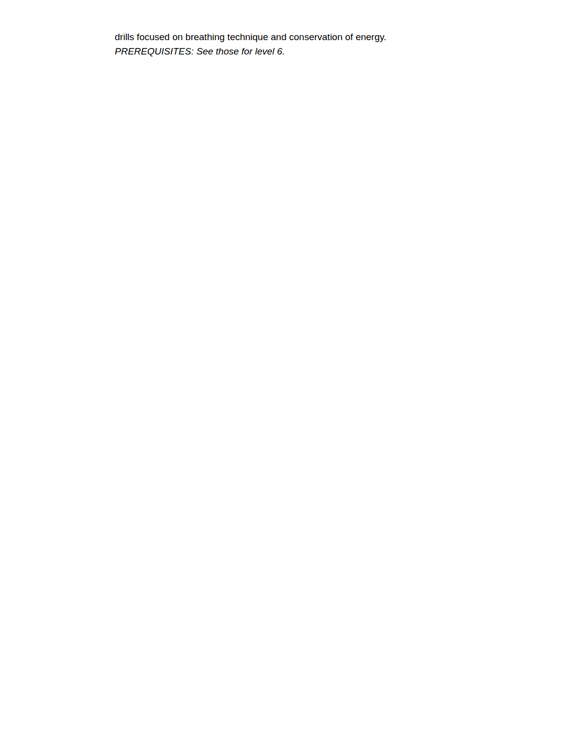drills focused on breathing technique and conservation of energy. PREREQUISITES: See those for level 6.